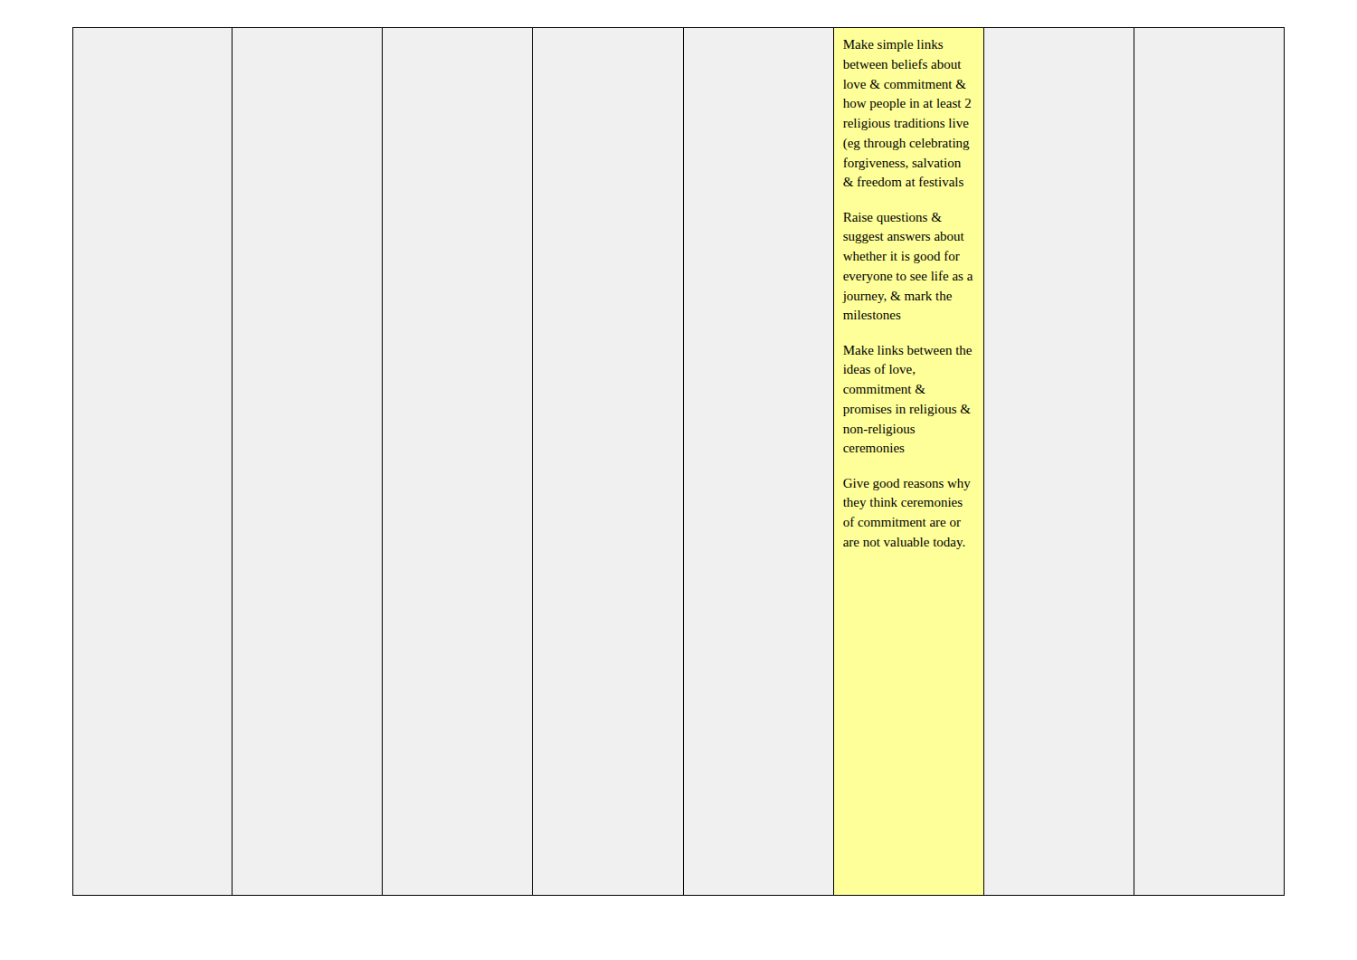| | | | | | Make simple links between beliefs about love & commitment & how people in at least 2 religious traditions live (eg through celebrating forgiveness, salvation & freedom at festivals Raise questions & suggest answers about whether it is good for everyone to see life as a journey, & mark the milestones Make links between the ideas of love, commitment & promises in religious & non-religious ceremonies Give good reasons why they think ceremonies of commitment are or are not valuable today. | | |